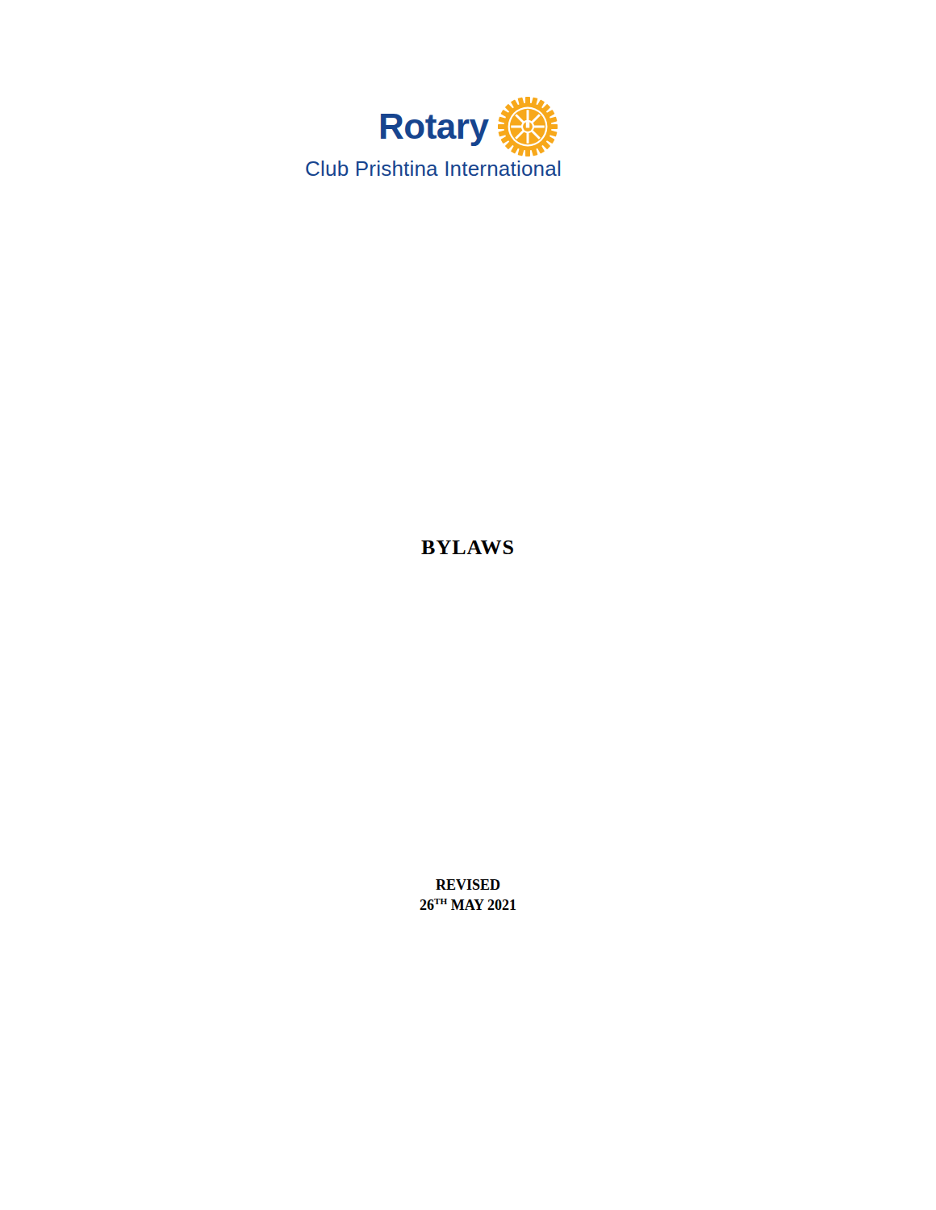Rotary
Club Prishtina International
BYLAWS
REVISED 26TH MAY 2021